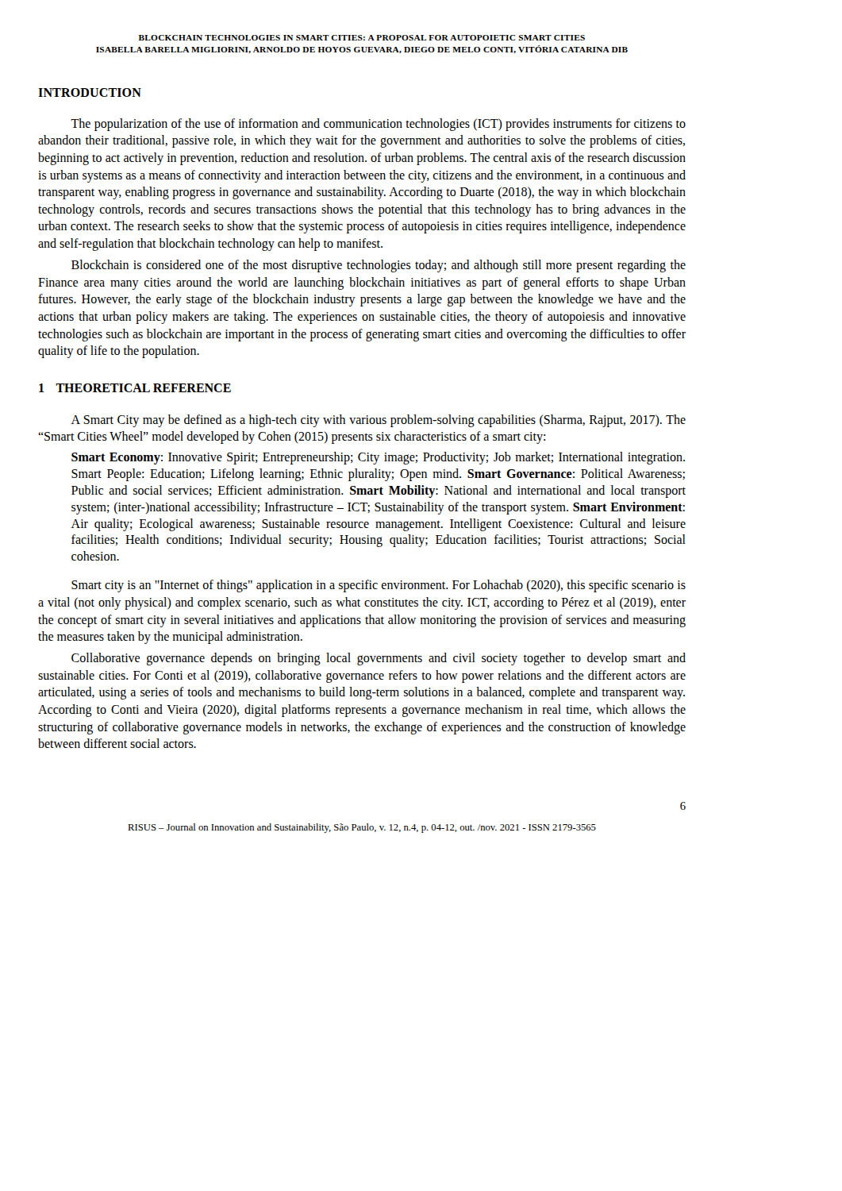Blockchain Technologies in Smart Cities: A Proposal for Autopoietic Smart Cities
Isabella Barella Migliorini, Arnoldo de Hoyos Guevara, Diego de Melo Conti, Vitória Catarina Dib
Introduction
The popularization of the use of information and communication technologies (ICT) provides instruments for citizens to abandon their traditional, passive role, in which they wait for the government and authorities to solve the problems of cities, beginning to act actively in prevention, reduction and resolution. of urban problems. The central axis of the research discussion is urban systems as a means of connectivity and interaction between the city, citizens and the environment, in a continuous and transparent way, enabling progress in governance and sustainability. According to Duarte (2018), the way in which blockchain technology controls, records and secures transactions shows the potential that this technology has to bring advances in the urban context. The research seeks to show that the systemic process of autopoiesis in cities requires intelligence, independence and self-regulation that blockchain technology can help to manifest.
Blockchain is considered one of the most disruptive technologies today; and although still more present regarding the Finance area many cities around the world are launching blockchain initiatives as part of general efforts to shape Urban futures. However, the early stage of the blockchain industry presents a large gap between the knowledge we have and the actions that urban policy makers are taking. The experiences on sustainable cities, the theory of autopoiesis and innovative technologies such as blockchain are important in the process of generating smart cities and overcoming the difficulties to offer quality of life to the population.
1 Theoretical Reference
A Smart City may be defined as a high-tech city with various problem-solving capabilities (Sharma, Rajput, 2017). The “Smart Cities Wheel” model developed by Cohen (2015) presents six characteristics of a smart city:
Smart Economy: Innovative Spirit; Entrepreneurship; City image; Productivity; Job market; International integration. Smart People: Education; Lifelong learning; Ethnic plurality; Open mind. Smart Governance: Political Awareness; Public and social services; Efficient administration. Smart Mobility: National and international and local transport system; (inter-)national accessibility; Infrastructure – ICT; Sustainability of the transport system. Smart Environment: Air quality; Ecological awareness; Sustainable resource management. Intelligent Coexistence: Cultural and leisure facilities; Health conditions; Individual security; Housing quality; Education facilities; Tourist attractions; Social cohesion.
Smart city is an "Internet of things" application in a specific environment. For Lohachab (2020), this specific scenario is a vital (not only physical) and complex scenario, such as what constitutes the city. ICT, according to Pérez et al (2019), enter the concept of smart city in several initiatives and applications that allow monitoring the provision of services and measuring the measures taken by the municipal administration.
Collaborative governance depends on bringing local governments and civil society together to develop smart and sustainable cities. For Conti et al (2019), collaborative governance refers to how power relations and the different actors are articulated, using a series of tools and mechanisms to build long-term solutions in a balanced, complete and transparent way. According to Conti and Vieira (2020), digital platforms represents a governance mechanism in real time, which allows the structuring of collaborative governance models in networks, the exchange of experiences and the construction of knowledge between different social actors.
6
RISUS – Journal on Innovation and Sustainability, São Paulo, v. 12, n.4, p. 04-12, out. /nov. 2021 - ISSN 2179-3565